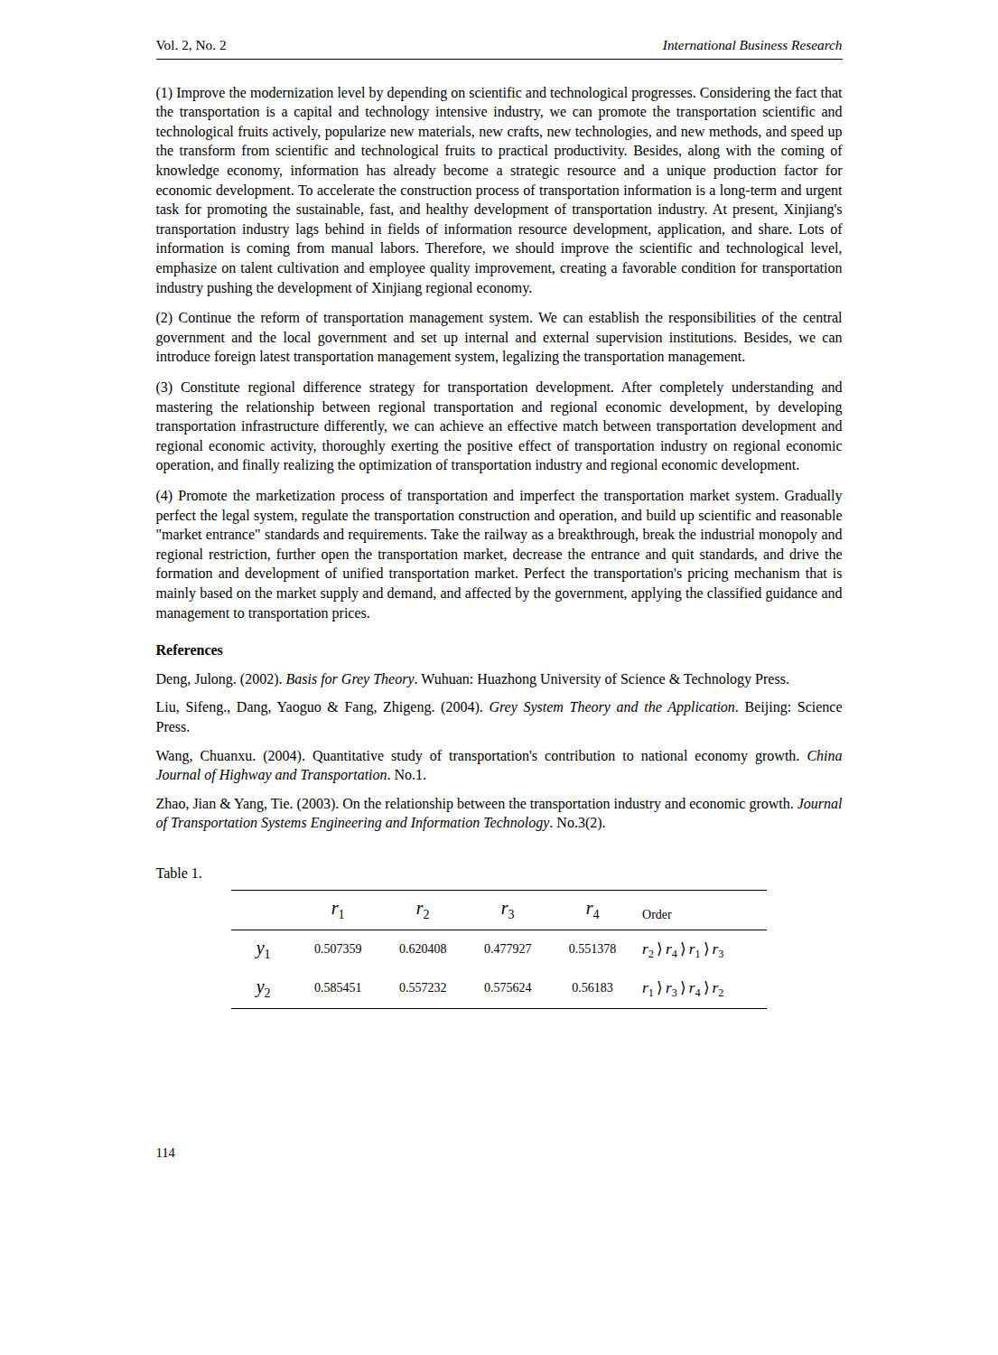Vol. 2, No. 2 International Business Research
(1) Improve the modernization level by depending on scientific and technological progresses. Considering the fact that the transportation is a capital and technology intensive industry, we can promote the transportation scientific and technological fruits actively, popularize new materials, new crafts, new technologies, and new methods, and speed up the transform from scientific and technological fruits to practical productivity. Besides, along with the coming of knowledge economy, information has already become a strategic resource and a unique production factor for economic development. To accelerate the construction process of transportation information is a long-term and urgent task for promoting the sustainable, fast, and healthy development of transportation industry. At present, Xinjiang's transportation industry lags behind in fields of information resource development, application, and share. Lots of information is coming from manual labors. Therefore, we should improve the scientific and technological level, emphasize on talent cultivation and employee quality improvement, creating a favorable condition for transportation industry pushing the development of Xinjiang regional economy.
(2) Continue the reform of transportation management system. We can establish the responsibilities of the central government and the local government and set up internal and external supervision institutions. Besides, we can introduce foreign latest transportation management system, legalizing the transportation management.
(3) Constitute regional difference strategy for transportation development. After completely understanding and mastering the relationship between regional transportation and regional economic development, by developing transportation infrastructure differently, we can achieve an effective match between transportation development and regional economic activity, thoroughly exerting the positive effect of transportation industry on regional economic operation, and finally realizing the optimization of transportation industry and regional economic development.
(4) Promote the marketization process of transportation and imperfect the transportation market system. Gradually perfect the legal system, regulate the transportation construction and operation, and build up scientific and reasonable "market entrance" standards and requirements. Take the railway as a breakthrough, break the industrial monopoly and regional restriction, further open the transportation market, decrease the entrance and quit standards, and drive the formation and development of unified transportation market. Perfect the transportation's pricing mechanism that is mainly based on the market supply and demand, and affected by the government, applying the classified guidance and management to transportation prices.
References
Deng, Julong. (2002). Basis for Grey Theory. Wuhuan: Huazhong University of Science & Technology Press.
Liu, Sifeng., Dang, Yaoguo & Fang, Zhigeng. (2004). Grey System Theory and the Application. Beijing: Science Press.
Wang, Chuanxu. (2004). Quantitative study of transportation's contribution to national economy growth. China Journal of Highway and Transportation. No.1.
Zhao, Jian & Yang, Tie. (2003). On the relationship between the transportation industry and economic growth. Journal of Transportation Systems Engineering and Information Technology. No.3(2).
Table 1.
| | r 1 | r 2 | r 3 | r 4 | Order |
| --- | --- | --- | --- | --- | --- |
| y 1 | 0.507359 | 0.620408 | 0.477927 | 0.551378 | r 2 ⟩ r 4 ⟩ r 1 ⟩ r 3 |
| y 2 | 0.585451 | 0.557232 | 0.575624 | 0.56183 | r 1 ⟩ r 3 ⟩ r 4 ⟩ r 2 |
114